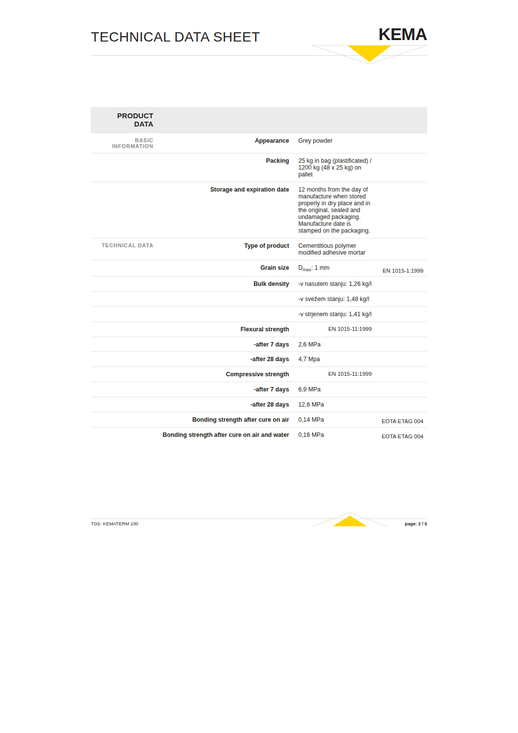TECHNICAL DATA SHEET
KEMA
| PRODUCT DATA | | |
| BASIC INFORMATION | Appearance | Grey powder |
| | Packing | 25 kg in bag (plastificated) / 1200 kg (48 x 25 kg) on pallet |
| | Storage and expiration date | 12 months from the day of manufacture when stored properly in dry place and in the original, sealed and undamaged packaging. Manufacture date is stamped on the packaging. |
| TECHNICAL DATA | Type of product | Cementitious polymer modified adhesive mortar |
| | Grain size | D max : 1 mm EN 1015-1:1999 |
| | Bulk density | -v nasutem stanju: 1,26 kg/l |
| | | -v svežem stanju: 1,48 kg/l |
| | | -v strjenem stanju: 1,41 kg/l |
| | Flexural strength | EN 1015-11:1999 |
| | -after 7 days | 2,6 MPa |
| | -after 28 days | 4,7 Mpa |
| | Compressive strength | EN 1015-11:1999 |
| | -after 7 days | 6,9 MPa |
| | -after 28 days | 12,6 MPa |
| | Bonding strength after cure on air | 0,14 MPa EOTA ETAG 004 |
| | Bonding strength after cure on air and water | 0,16 MPa EOTA ETAG 004 |
TDS: KEMATERM 230
page: 2 / 5